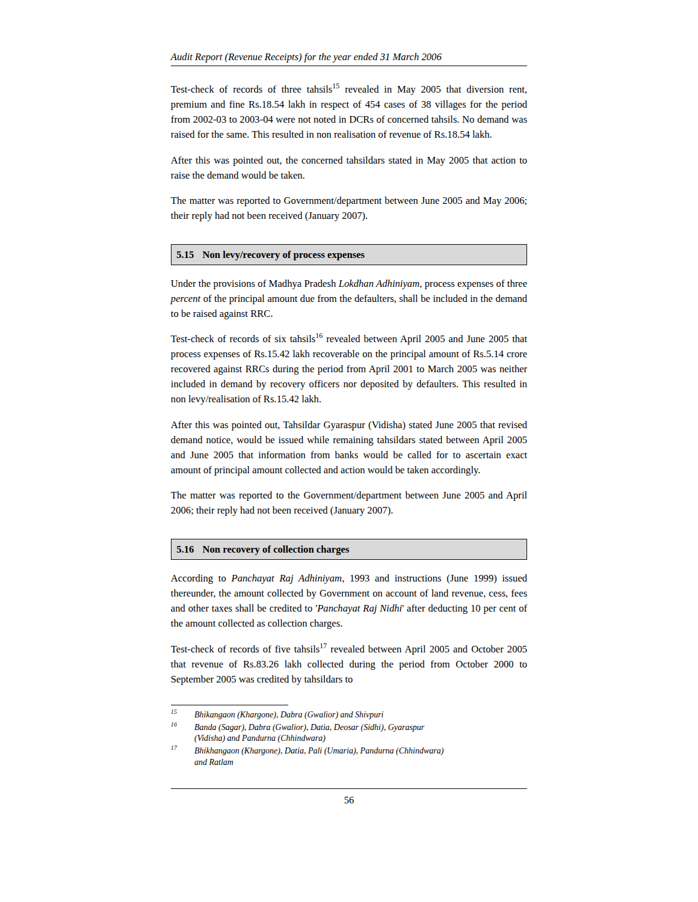Audit Report (Revenue Receipts) for the year ended 31 March 2006
Test-check of records of three tahsils15 revealed in May 2005 that diversion rent, premium and fine Rs.18.54 lakh in respect of 454 cases of 38 villages for the period from 2002-03 to 2003-04 were not noted in DCRs of concerned tahsils. No demand was raised for the same. This resulted in non realisation of revenue of Rs.18.54 lakh.
After this was pointed out, the concerned tahsildars stated in May 2005 that action to raise the demand would be taken.
The matter was reported to Government/department between June 2005 and May 2006; their reply had not been received (January 2007).
5.15 Non levy/recovery of process expenses
Under the provisions of Madhya Pradesh Lokdhan Adhiniyam, process expenses of three percent of the principal amount due from the defaulters, shall be included in the demand to be raised against RRC.
Test-check of records of six tahsils16 revealed between April 2005 and June 2005 that process expenses of Rs.15.42 lakh recoverable on the principal amount of Rs.5.14 crore recovered against RRCs during the period from April 2001 to March 2005 was neither included in demand by recovery officers nor deposited by defaulters. This resulted in non levy/realisation of Rs.15.42 lakh.
After this was pointed out, Tahsildar Gyaraspur (Vidisha) stated June 2005 that revised demand notice, would be issued while remaining tahsildars stated between April 2005 and June 2005 that information from banks would be called for to ascertain exact amount of principal amount collected and action would be taken accordingly.
The matter was reported to the Government/department between June 2005 and April 2006; their reply had not been received (January 2007).
5.16 Non recovery of collection charges
According to Panchayat Raj Adhiniyam, 1993 and instructions (June 1999) issued thereunder, the amount collected by Government on account of land revenue, cess, fees and other taxes shall be credited to 'Panchayat Raj Nidhi' after deducting 10 per cent of the amount collected as collection charges.
Test-check of records of five tahsils17 revealed between April 2005 and October 2005 that revenue of Rs.83.26 lakh collected during the period from October 2000 to September 2005 was credited by tahsildars to
15
Bhikangaon (Khargone), Dabra (Gwalior) and Shivpuri
16
Banda (Sagar), Dabra (Gwalior), Datia, Deosar (Sidhi), Gyaraspur (Vidisha) and Pandurna (Chhindwara)
17
Bhikhangaon (Khargone), Datia, Pali (Umaria), Pandurna (Chhindwara) and Ratlam
56